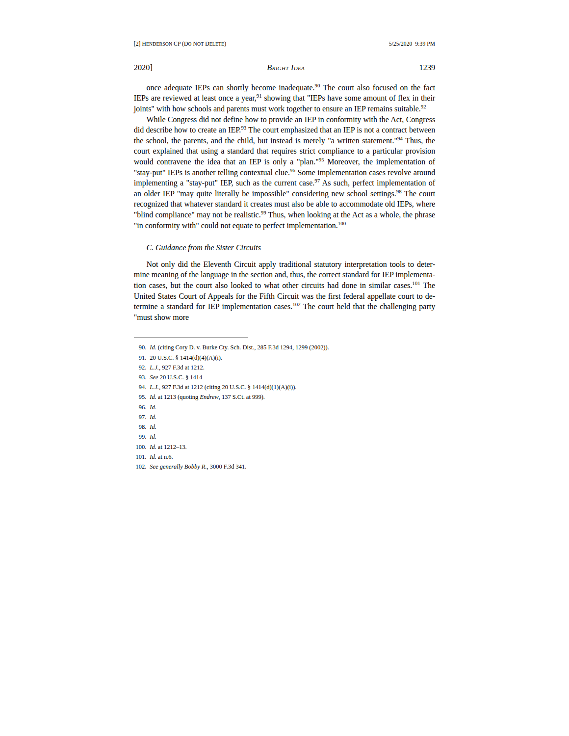[2] HENDERSON CP (DO NOT DELETE) 5/25/2020 9:39 PM
2020] Bright Idea 1239
once adequate IEPs can shortly become inadequate.90 The court also focused on the fact IEPs are reviewed at least once a year,91 showing that "IEPs have some amount of flex in their joints" with how schools and parents must work together to ensure an IEP remains suitable.92
While Congress did not define how to provide an IEP in conformity with the Act, Congress did describe how to create an IEP.93 The court emphasized that an IEP is not a contract between the school, the parents, and the child, but instead is merely "a written statement."94 Thus, the court explained that using a standard that requires strict compliance to a particular provision would contravene the idea that an IEP is only a "plan."95 Moreover, the implementation of "stay-put" IEPs is another telling contextual clue.96 Some implementation cases revolve around implementing a "stay-put" IEP, such as the current case.97 As such, perfect implementation of an older IEP "may quite literally be impossible" considering new school settings.98 The court recognized that whatever standard it creates must also be able to accommodate old IEPs, where "blind compliance" may not be realistic.99 Thus, when looking at the Act as a whole, the phrase "in conformity with" could not equate to perfect implementation.100
C. Guidance from the Sister Circuits
Not only did the Eleventh Circuit apply traditional statutory interpretation tools to determine meaning of the language in the section and, thus, the correct standard for IEP implementation cases, but the court also looked to what other circuits had done in similar cases.101 The United States Court of Appeals for the Fifth Circuit was the first federal appellate court to determine a standard for IEP implementation cases.102 The court held that the challenging party "must show more
90. Id. (citing Cory D. v. Burke Cty. Sch. Dist., 285 F.3d 1294, 1299 (2002)).
91. 20 U.S.C. § 1414(d)(4)(A)(i).
92. L.J., 927 F.3d at 1212.
93. See 20 U.S.C. § 1414
94. L.J., 927 F.3d at 1212 (citing 20 U.S.C. § 1414(d)(1)(A)(i)).
95. Id. at 1213 (quoting Endrew, 137 S.Ct. at 999).
96. Id.
97. Id.
98. Id.
99. Id.
100. Id. at 1212–13.
101. Id. at n.6.
102. See generally Bobby R., 3000 F.3d 341.